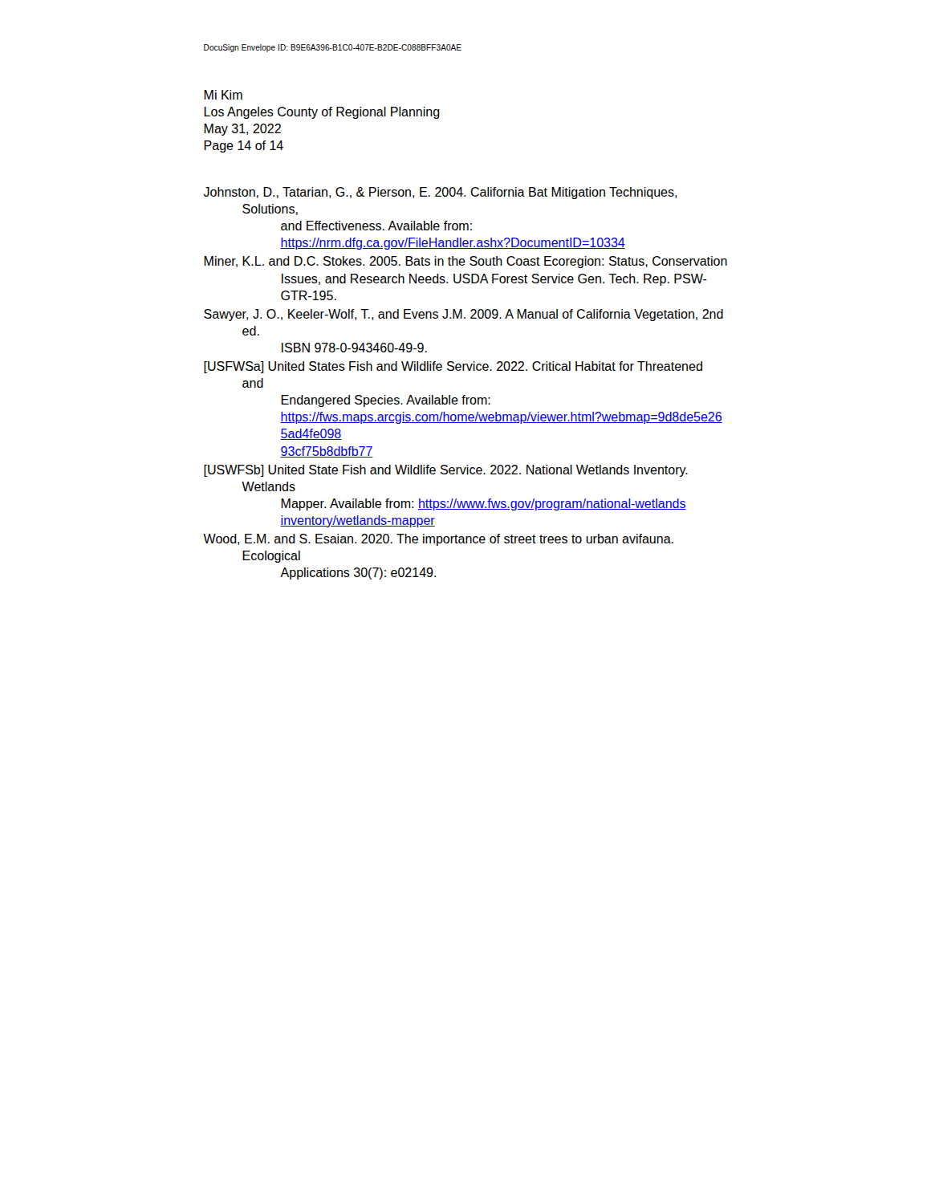DocuSign Envelope ID: B9E6A396-B1C0-407E-B2DE-C088BFF3A0AE
Mi Kim
Los Angeles County of Regional Planning
May 31, 2022
Page 14 of 14
Johnston, D., Tatarian, G., & Pierson, E. 2004. California Bat Mitigation Techniques, Solutions, and Effectiveness. Available from: https://nrm.dfg.ca.gov/FileHandler.ashx?DocumentID=10334
Miner, K.L. and D.C. Stokes. 2005. Bats in the South Coast Ecoregion: Status, Conservation Issues, and Research Needs. USDA Forest Service Gen. Tech. Rep. PSW-GTR-195.
Sawyer, J. O., Keeler-Wolf, T., and Evens J.M. 2009. A Manual of California Vegetation, 2nd ed. ISBN 978-0-943460-49-9.
[USFWSa] United States Fish and Wildlife Service. 2022. Critical Habitat for Threatened and Endangered Species. Available from: https://fws.maps.arcgis.com/home/webmap/viewer.html?webmap=9d8de5e265ad4fe098
93cf75b8dbfb77
[USWFSb] United State Fish and Wildlife Service. 2022. National Wetlands Inventory. Wetlands Mapper. Available from: https://www.fws.gov/program/national-wetlands
inventory/wetlands-mapper
Wood, E.M. and S. Esaian. 2020. The importance of street trees to urban avifauna. Ecological Applications 30(7): e02149.